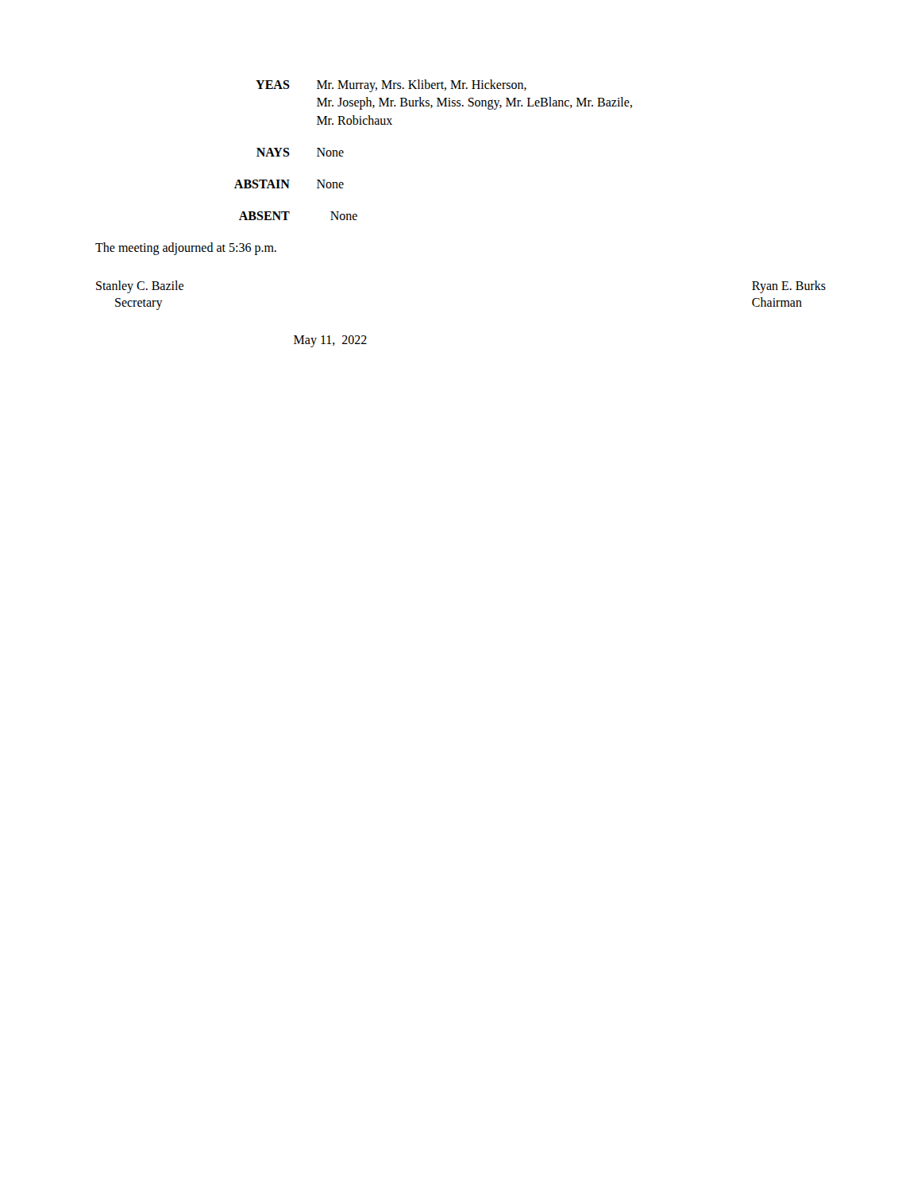YEAS
Mr. Murray, Mrs. Klibert, Mr. Hickerson, Mr. Joseph, Mr. Burks, Miss. Songy, Mr. LeBlanc, Mr. Bazile, Mr. Robichaux
NAYS
None
ABSTAIN
None
ABSENT
None
The meeting adjourned at 5:36 p.m.
Stanley C. Bazile
Secretary
Ryan E. Burks
Chairman
May 11, 2022